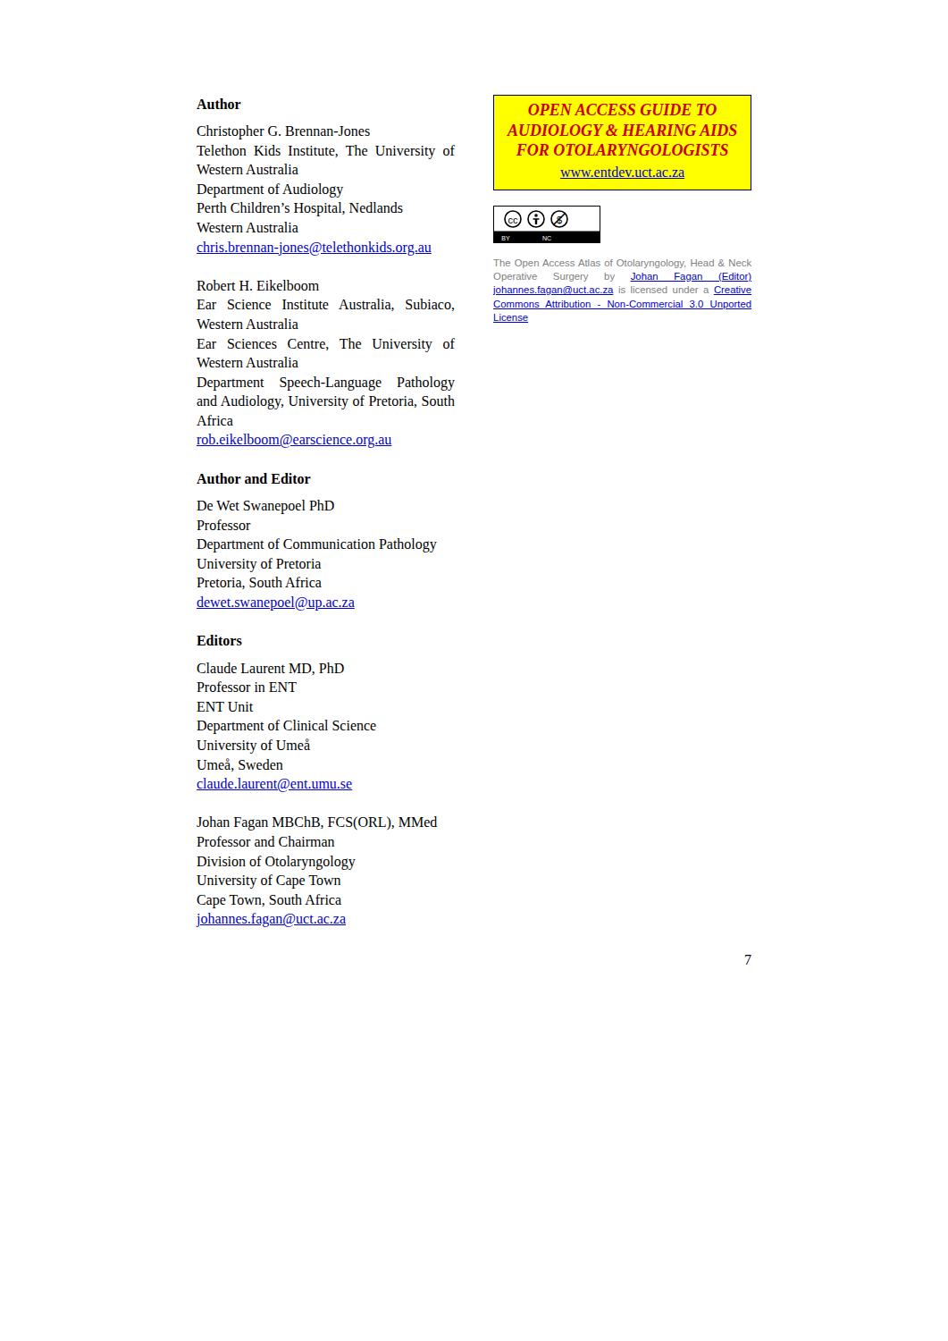Author
Christopher G. Brennan-Jones
Telethon Kids Institute, The University of Western Australia
Department of Audiology
Perth Children’s Hospital, Nedlands
Western Australia
chris.brennan-jones@telethonkids.org.au
Robert H. Eikelboom
Ear Science Institute Australia, Subiaco, Western Australia
Ear Sciences Centre, The University of Western Australia
Department Speech-Language Pathology and Audiology, University of Pretoria, South Africa
rob.eikelboom@earscience.org.au
Author and Editor
De Wet Swanepoel PhD
Professor
Department of Communication Pathology
University of Pretoria
Pretoria, South Africa
dewet.swanepoel@up.ac.za
Editors
Claude Laurent MD, PhD
Professor in ENT
ENT Unit
Department of Clinical Science
University of Umeå
Umeå, Sweden
claude.laurent@ent.umu.se
Johan Fagan MBChB, FCS(ORL), MMed
Professor and Chairman
Division of Otolaryngology
University of Cape Town
Cape Town, South Africa
johannes.fagan@uct.ac.za
OPEN ACCESS GUIDE TO AUDIOLOGY & HEARING AIDS FOR OTOLARYNGOLOGISTS
www.entdev.uct.ac.za
BY NC cc $
The Open Access Atlas of Otolaryngology, Head & Neck Operative Surgery by Johan Fagan (Editor) johannes.fagan@uct.ac.za is licensed under a Creative Commons Attribution - Non-Commercial 3.0 Unported License
7